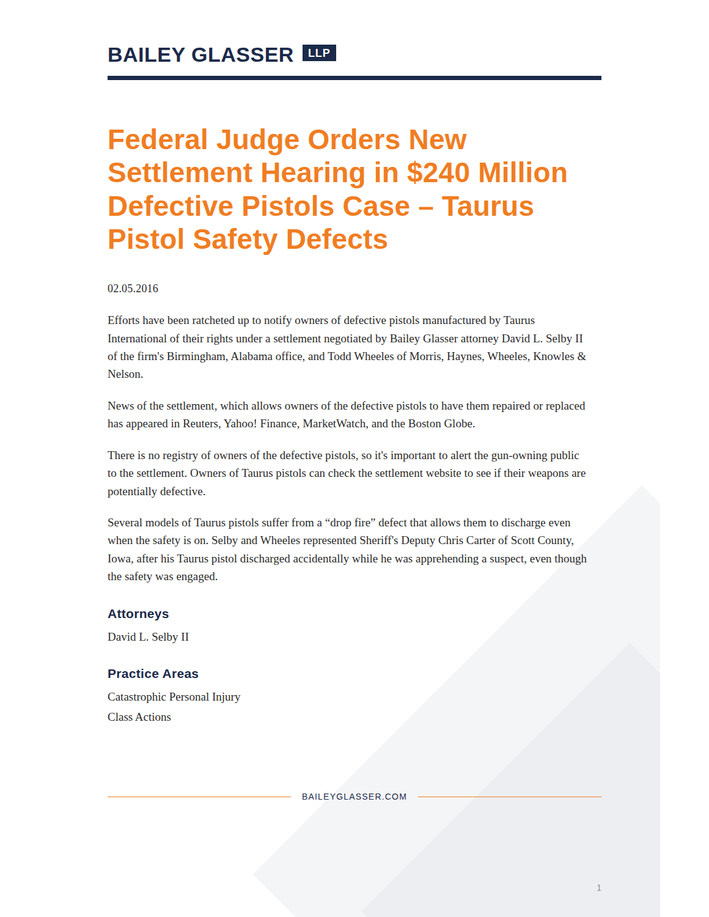Bailey Glasser LLP
Federal Judge Orders New Settlement Hearing in $240 Million Defective Pistols Case – Taurus Pistol Safety Defects
02.05.2016
Efforts have been ratcheted up to notify owners of defective pistols manufactured by Taurus International of their rights under a settlement negotiated by Bailey Glasser attorney David L. Selby II of the firm's Birmingham, Alabama office, and Todd Wheeles of Morris, Haynes, Wheeles, Knowles & Nelson.
News of the settlement, which allows owners of the defective pistols to have them repaired or replaced has appeared in Reuters, Yahoo! Finance, MarketWatch, and the Boston Globe.
There is no registry of owners of the defective pistols, so it's important to alert the gun-owning public to the settlement. Owners of Taurus pistols can check the settlement website to see if their weapons are potentially defective.
Several models of Taurus pistols suffer from a “drop fire” defect that allows them to discharge even when the safety is on. Selby and Wheeles represented Sheriff's Deputy Chris Carter of Scott County, Iowa, after his Taurus pistol discharged accidentally while he was apprehending a suspect, even though the safety was engaged.
Attorneys
David L. Selby II
Practice Areas
Catastrophic Personal Injury
Class Actions
BAILEYGLASSER.COM
1